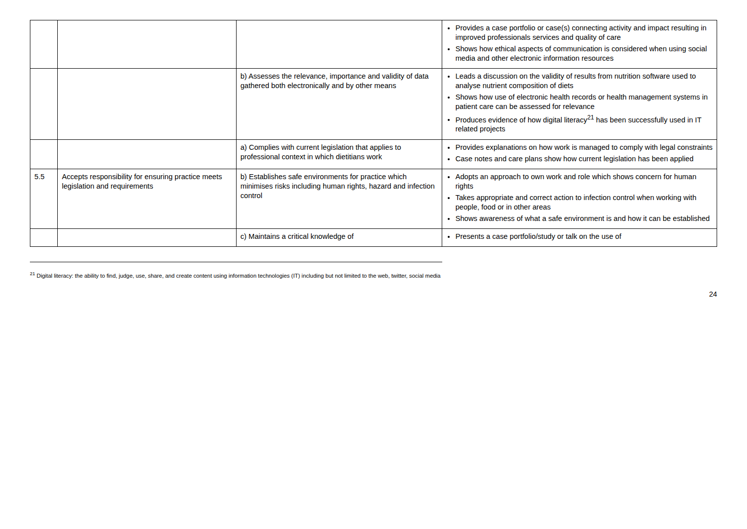| | | | Provides a case portfolio or case(s) connecting activity and impact resulting in improved professionals services and quality of care Shows how ethical aspects of communication is considered when using social media and other electronic information resources |
| | | b) Assesses the relevance, importance and validity of data gathered both electronically and by other means | Leads a discussion on the validity of results from nutrition software used to analyse nutrient composition of diets Shows how use of electronic health records or health management systems in patient care can be assessed for relevance Produces evidence of how digital literacy 21 has been successfully used in IT related projects |
| | | a) Complies with current legislation that applies to professional context in which dietitians work | Provides explanations on how work is managed to comply with legal constraints Case notes and care plans show how current legislation has been applied |
| 5.5 | Accepts responsibility for ensuring practice meets legislation and requirements | b) Establishes safe environments for practice which minimises risks including human rights, hazard and infection control | Adopts an approach to own work and role which shows concern for human rights Takes appropriate and correct action to infection control when working with people, food or in other areas Shows awareness of what a safe environment is and how it can be established |
| | | c) Maintains a critical knowledge of | Presents a case portfolio/study or talk on the use of |
21 Digital literacy: the ability to find, judge, use, share, and create content using information technologies (IT) including but not limited to the web, twitter, social media
24